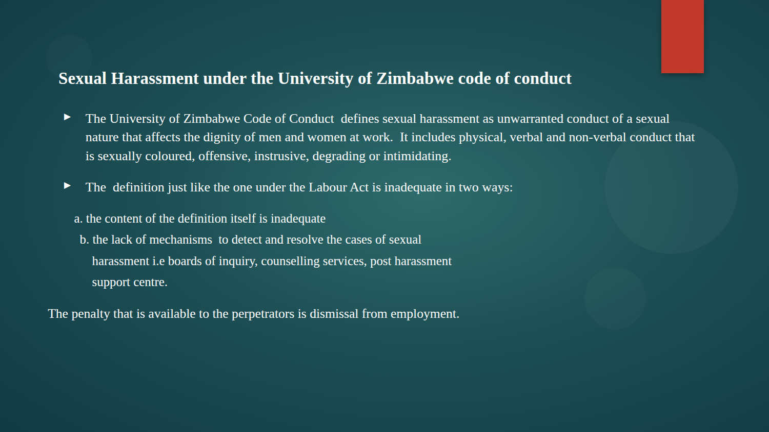Sexual Harassment under the University of Zimbabwe code of conduct
The University of Zimbabwe Code of Conduct defines sexual harassment as unwarranted conduct of a sexual nature that affects the dignity of men and women at work. It includes physical, verbal and non-verbal conduct that is sexually coloured, offensive, instrusive, degrading or intimidating.
The definition just like the one under the Labour Act is inadequate in two ways:
a. the content of the definition itself is inadequate
b. the lack of mechanisms to detect and resolve the cases of sexual
harassment i.e boards of inquiry, counselling services, post harassment
support centre.
The penalty that is available to the perpetrators is dismissal from employment.